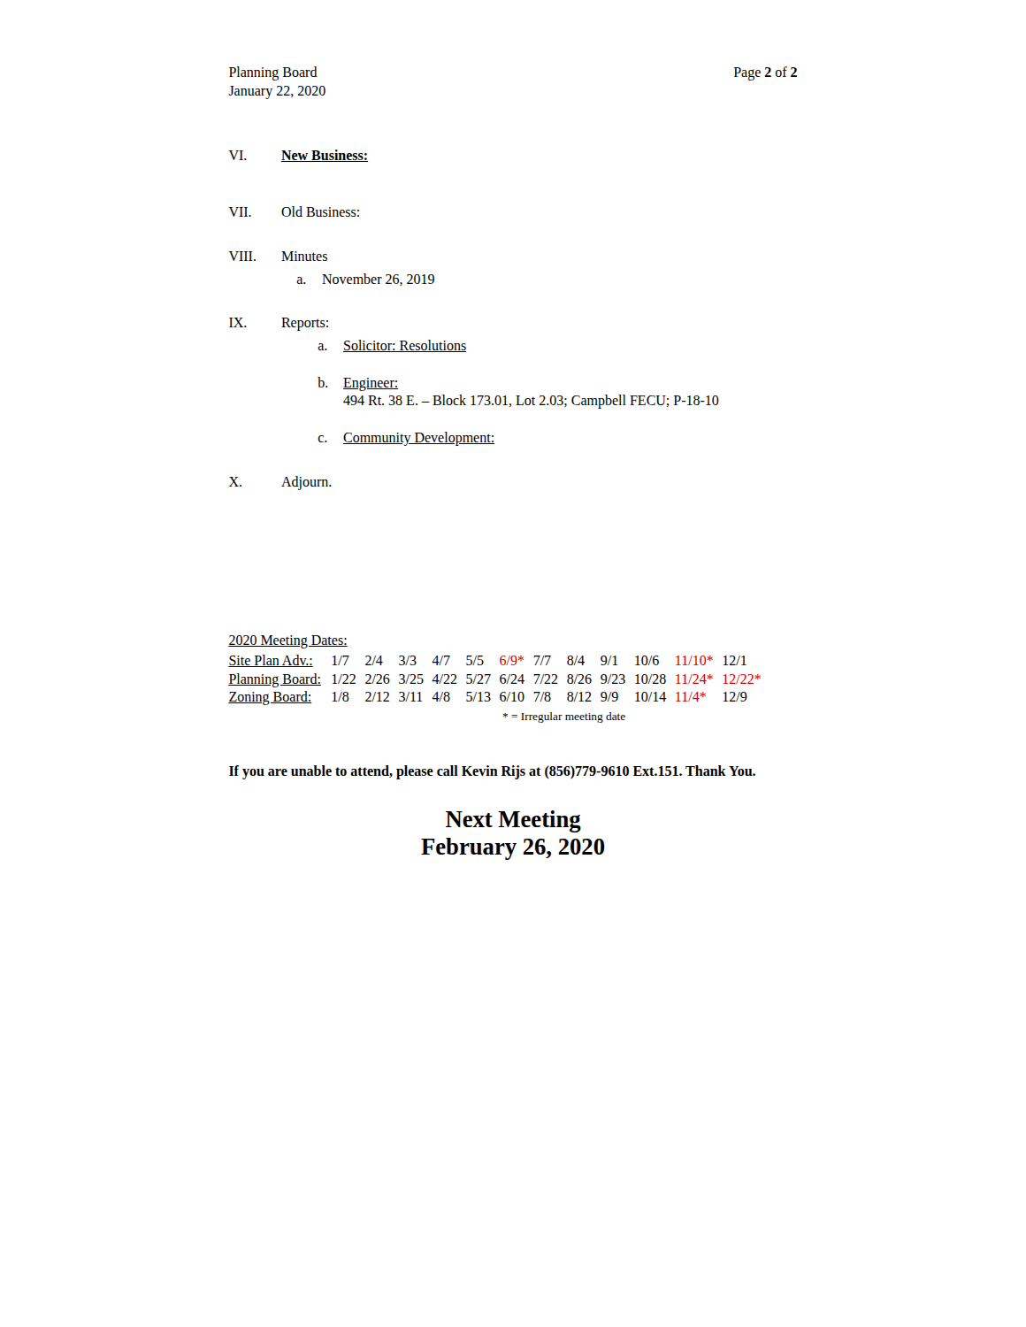Planning Board
January 22, 2020
Page 2 of 2
VI. New Business:
VII. Old Business:
VIII. Minutes
a. November 26, 2019
IX. Reports:
a. Solicitor: Resolutions
b. Engineer:
494 Rt. 38 E. – Block 173.01, Lot 2.03; Campbell FECU; P-18-10
c. Community Development:
X. Adjourn.
2020 Meeting Dates:
| Site Plan Adv.: | 1/7 | 2/4 | 3/3 | 4/7 | 5/5 | 6/9* | 7/7 | 8/4 | 9/1 | 10/6 | 11/10* | 12/1 |
| Planning Board: | 1/22 | 2/26 | 3/25 | 4/22 | 5/27 | 6/24 | 7/22 | 8/26 | 9/23 | 10/28 | 11/24* | 12/22* |
| Zoning Board: | 1/8 | 2/12 | 3/11 | 4/8 | 5/13 | 6/10 | 7/8 | 8/12 | 9/9 | 10/14 | 11/4* | 12/9 |
* = Irregular meeting date
If you are unable to attend, please call Kevin Rijs at (856)779-9610 Ext.151. Thank You.
Next Meeting
February 26, 2020